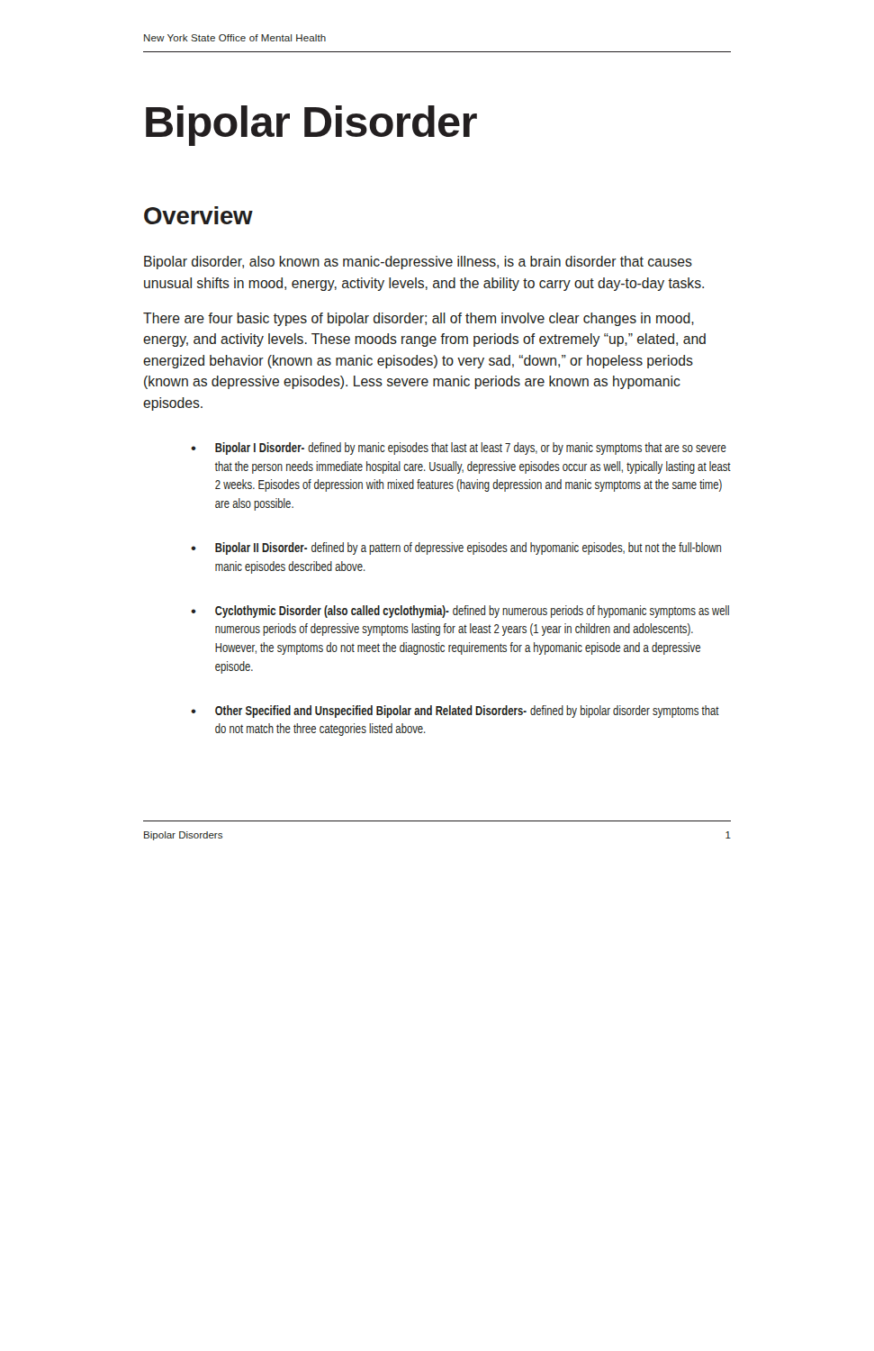New York State Office of Mental Health
Bipolar Disorder
Overview
Bipolar disorder, also known as manic-depressive illness, is a brain disorder that causes unusual shifts in mood, energy, activity levels, and the ability to carry out day-to-day tasks.
There are four basic types of bipolar disorder; all of them involve clear changes in mood, energy, and activity levels. These moods range from periods of extremely “up,” elated, and energized behavior (known as manic episodes) to very sad, “down,” or hopeless periods (known as depressive episodes). Less severe manic periods are known as hypomanic episodes.
Bipolar I Disorder- defined by manic episodes that last at least 7 days, or by manic symptoms that are so severe that the person needs immediate hospital care. Usually, depressive episodes occur as well, typically lasting at least 2 weeks. Episodes of depression with mixed features (having depression and manic symptoms at the same time) are also possible.
Bipolar II Disorder- defined by a pattern of depressive episodes and hypomanic episodes, but not the full-blown manic episodes described above.
Cyclothymic Disorder (also called cyclothymia)- defined by numerous periods of hypomanic symptoms as well numerous periods of depressive symptoms lasting for at least 2 years (1 year in children and adolescents). However, the symptoms do not meet the diagnostic requirements for a hypomanic episode and a depressive episode.
Other Specified and Unspecified Bipolar and Related Disorders- defined by bipolar disorder symptoms that do not match the three categories listed above.
Bipolar Disorders 1